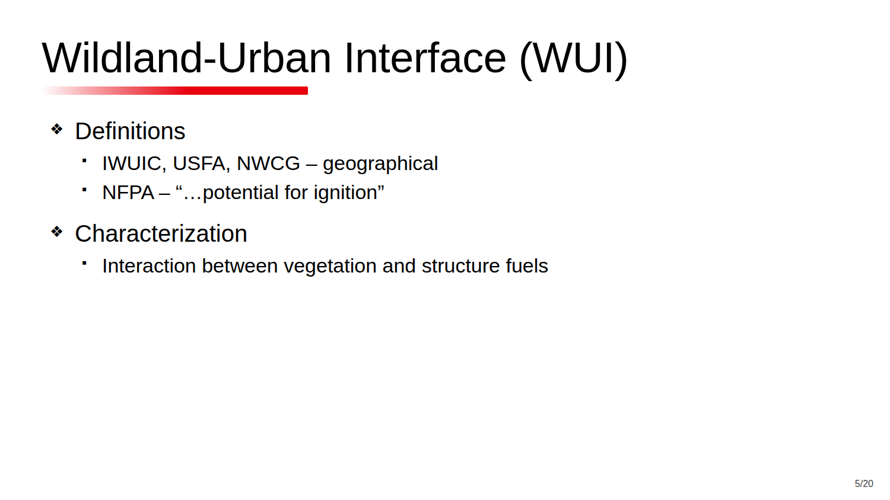Wildland-Urban Interface (WUI)
Definitions
IWUIC, USFA, NWCG – geographical
NFPA – “…potential for ignition”
Characterization
Interaction between vegetation and structure fuels
5/20